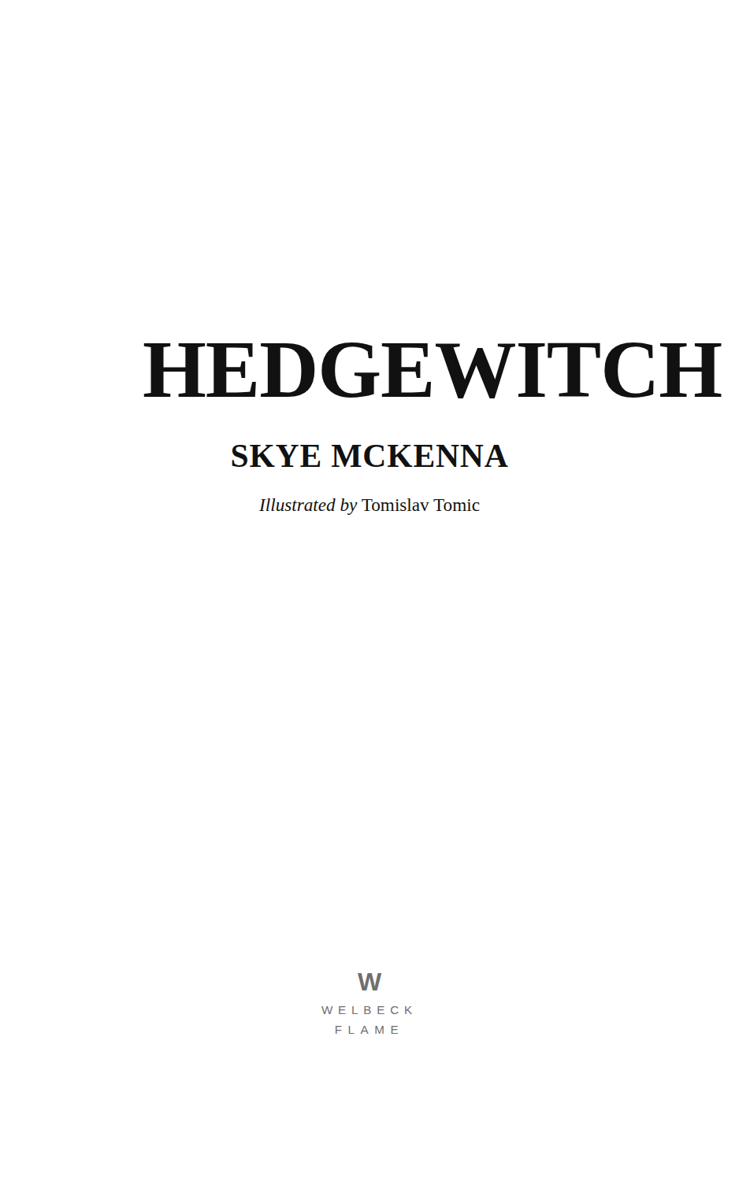Hedgewitch
Skye McKenna
Illustrated by Tomislav Tomic
W
Welbeck Flame